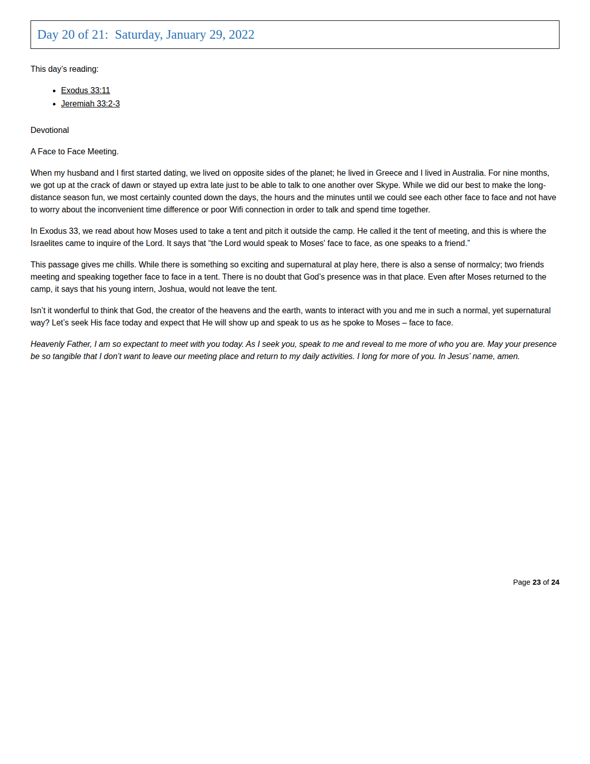Day 20 of 21: Saturday, January 29, 2022
This day’s reading:
Exodus 33:11
Jeremiah 33:2-3
Devotional
A Face to Face Meeting.
When my husband and I first started dating, we lived on opposite sides of the planet; he lived in Greece and I lived in Australia. For nine months, we got up at the crack of dawn or stayed up extra late just to be able to talk to one another over Skype. While we did our best to make the long-distance season fun, we most certainly counted down the days, the hours and the minutes until we could see each other face to face and not have to worry about the inconvenient time difference or poor Wifi connection in order to talk and spend time together.
In Exodus 33, we read about how Moses used to take a tent and pitch it outside the camp. He called it the tent of meeting, and this is where the Israelites came to inquire of the Lord. It says that “the Lord would speak to Moses' face to face, as one speaks to a friend.”
This passage gives me chills. While there is something so exciting and supernatural at play here, there is also a sense of normalcy; two friends meeting and speaking together face to face in a tent. There is no doubt that God’s presence was in that place. Even after Moses returned to the camp, it says that his young intern, Joshua, would not leave the tent.
Isn’t it wonderful to think that God, the creator of the heavens and the earth, wants to interact with you and me in such a normal, yet supernatural way? Let’s seek His face today and expect that He will show up and speak to us as he spoke to Moses – face to face.
Heavenly Father, I am so expectant to meet with you today. As I seek you, speak to me and reveal to me more of who you are. May your presence be so tangible that I don’t want to leave our meeting place and return to my daily activities. I long for more of you. In Jesus’ name, amen.
Page 23 of 24